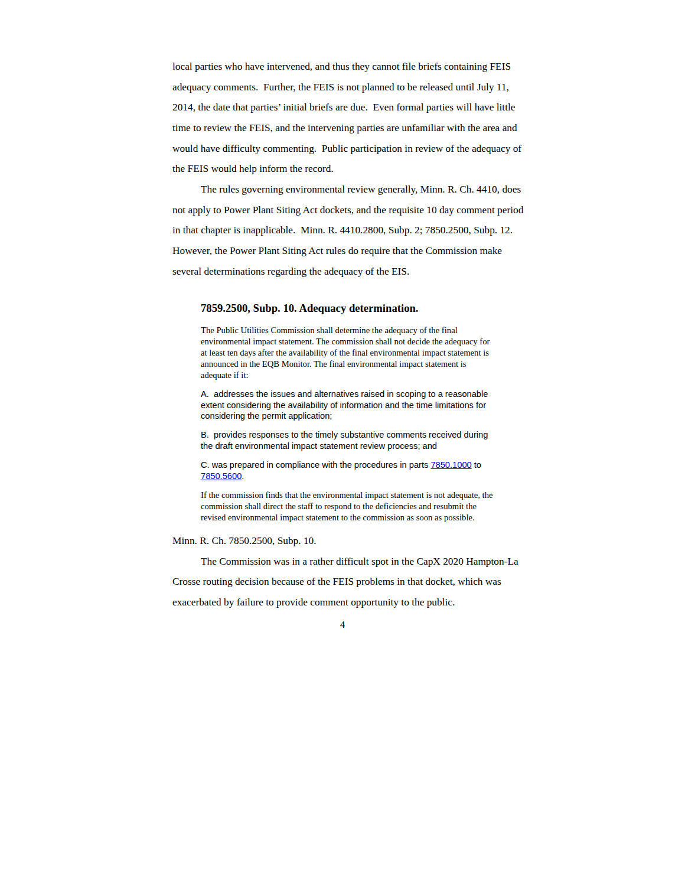local parties who have intervened, and thus they cannot file briefs containing FEIS adequacy comments. Further, the FEIS is not planned to be released until July 11, 2014, the date that parties’ initial briefs are due. Even formal parties will have little time to review the FEIS, and the intervening parties are unfamiliar with the area and would have difficulty commenting. Public participation in review of the adequacy of the FEIS would help inform the record.
The rules governing environmental review generally, Minn. R. Ch. 4410, does not apply to Power Plant Siting Act dockets, and the requisite 10 day comment period in that chapter is inapplicable. Minn. R. 4410.2800, Subp. 2; 7850.2500, Subp. 12. However, the Power Plant Siting Act rules do require that the Commission make several determinations regarding the adequacy of the EIS.
7859.2500, Subp. 10. Adequacy determination.
The Public Utilities Commission shall determine the adequacy of the final environmental impact statement. The commission shall not decide the adequacy for at least ten days after the availability of the final environmental impact statement is announced in the EQB Monitor. The final environmental impact statement is adequate if it:
A. addresses the issues and alternatives raised in scoping to a reasonable extent considering the availability of information and the time limitations for considering the permit application;
B. provides responses to the timely substantive comments received during the draft environmental impact statement review process; and
C. was prepared in compliance with the procedures in parts 7850.1000 to 7850.5600.
If the commission finds that the environmental impact statement is not adequate, the commission shall direct the staff to respond to the deficiencies and resubmit the revised environmental impact statement to the commission as soon as possible.
Minn. R. Ch. 7850.2500, Subp. 10.
The Commission was in a rather difficult spot in the CapX 2020 Hampton-La Crosse routing decision because of the FEIS problems in that docket, which was exacerbated by failure to provide comment opportunity to the public.
4